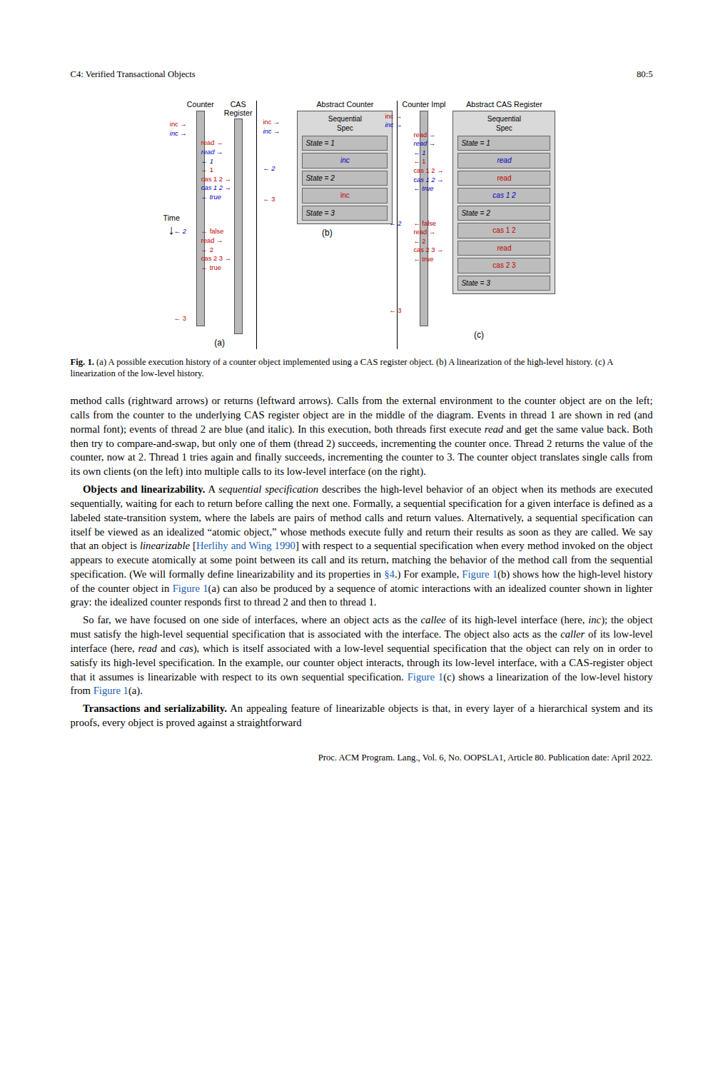C4: Verified Transactional Objects 80:5
Time
↓
Counter
CAS
Register
| inc → |
| inc → |
| read → |
| read → |
| ← 1 |
| ← 1 |
| cas 1 2 → |
| cas 1 2 → |
| ← true |
| ← 2 |
| ← false |
| read → |
| ← 2 |
| cas 2 3 → |
| ← true |
| ← 3 |
(a)
| inc → |
| inc → |
| ← 2 |
| ← 3 |
Abstract Counter
Sequential
Spec
State = 1
inc
State = 2
inc
State = 3
(b)
Counter Impl
| inc → |
| inc → |
| read → |
| read → |
| ← 1 |
| ← 1 |
| cas 1 2 → |
| cas 1 2 → |
| ← true |
| ← 2 |
| ← false |
| read → |
| ← 2 |
| cas 2 3 → |
| ← true |
| ← 3 |
Abstract CAS Register
Sequential
Spec
State = 1
read
read
cas 1 2
State = 2
cas 1 2
read
cas 2 3
State = 3
(c)
Fig. 1. (a) A possible execution history of a counter object implemented using a CAS register object. (b) A linearization of the high-level history. (c) A linearization of the low-level history.
method calls (rightward arrows) or returns (leftward arrows). Calls from the external environment to the counter object are on the left; calls from the counter to the underlying CAS register object are in the middle of the diagram. Events in thread 1 are shown in red (and normal font); events of thread 2 are blue (and italic). In this execution, both threads first execute read and get the same value back. Both then try to compare-and-swap, but only one of them (thread 2) succeeds, incrementing the counter once. Thread 2 returns the value of the counter, now at 2. Thread 1 tries again and finally succeeds, incrementing the counter to 3. The counter object translates single calls from its own clients (on the left) into multiple calls to its low-level interface (on the right).
Objects and linearizability. A sequential specification describes the high-level behavior of an object when its methods are executed sequentially, waiting for each to return before calling the next one. Formally, a sequential specification for a given interface is defined as a labeled state-transition system, where the labels are pairs of method calls and return values. Alternatively, a sequential specification can itself be viewed as an idealized “atomic object,” whose methods execute fully and return their results as soon as they are called. We say that an object is linearizable [Herlihy and Wing 1990] with respect to a sequential specification when every method invoked on the object appears to execute atomically at some point between its call and its return, matching the behavior of the method call from the sequential specification. (We will formally define linearizability and its properties in §4.) For example, Figure 1(b) shows how the high-level history of the counter object in Figure 1(a) can also be produced by a sequence of atomic interactions with an idealized counter shown in lighter gray: the idealized counter responds first to thread 2 and then to thread 1.
So far, we have focused on one side of interfaces, where an object acts as the callee of its high-level interface (here, inc); the object must satisfy the high-level sequential specification that is associated with the interface. The object also acts as the caller of its low-level interface (here, read and cas), which is itself associated with a low-level sequential specification that the object can rely on in order to satisfy its high-level specification. In the example, our counter object interacts, through its low-level interface, with a CAS-register object that it assumes is linearizable with respect to its own sequential specification. Figure 1(c) shows a linearization of the low-level history from Figure 1(a).
Transactions and serializability. An appealing feature of linearizable objects is that, in every layer of a hierarchical system and its proofs, every object is proved against a straightforward
Proc. ACM Program. Lang., Vol. 6, No. OOPSLA1, Article 80. Publication date: April 2022.